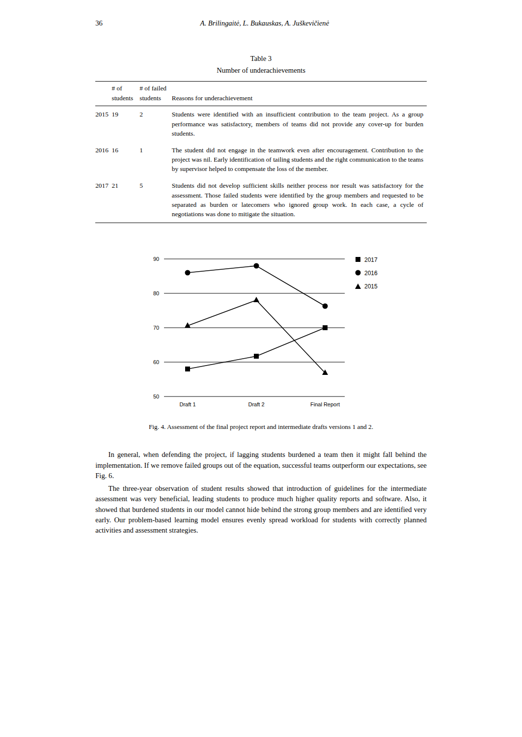36 A. Brilingaitė, L. Bukauskas, A. Juškevičienė
Table 3 Number of underachievements
| | # of students | # of failed students | Reasons for underachievement |
| --- | --- | --- | --- |
| 2015 | 19 | 2 | Students were identified with an insufficient contribution to the team project. As a group performance was satisfactory, members of teams did not provide any cover-up for burden students. |
| 2016 | 16 | 1 | The student did not engage in the teamwork even after encouragement. Contribution to the project was nil. Early identification of tailing students and the right communication to the teams by supervisor helped to compensate the loss of the member. |
| 2017 | 21 | 5 | Students did not develop sufficient skills neither process nor result was satisfactory for the assessment. Those failed students were identified by the group members and requested to be separated as burden or latecomers who ignored group work. In each case, a cycle of negotiations was done to mitigate the situation. |
90 80 70 60 50 Draft 1 Draft 2 Final Report 2017 2016 2015
Fig. 4. Assessment of the final project report and intermediate drafts versions 1 and 2.
In general, when defending the project, if lagging students burdened a team then it might fall behind the implementation. If we remove failed groups out of the equation, successful teams outperform our expectations, see Fig. 6.
The three-year observation of student results showed that introduction of guidelines for the intermediate assessment was very beneficial, leading students to produce much higher quality reports and software. Also, it showed that burdened students in our model cannot hide behind the strong group members and are identified very early. Our problem-based learning model ensures evenly spread workload for students with correctly planned activities and assessment strategies.